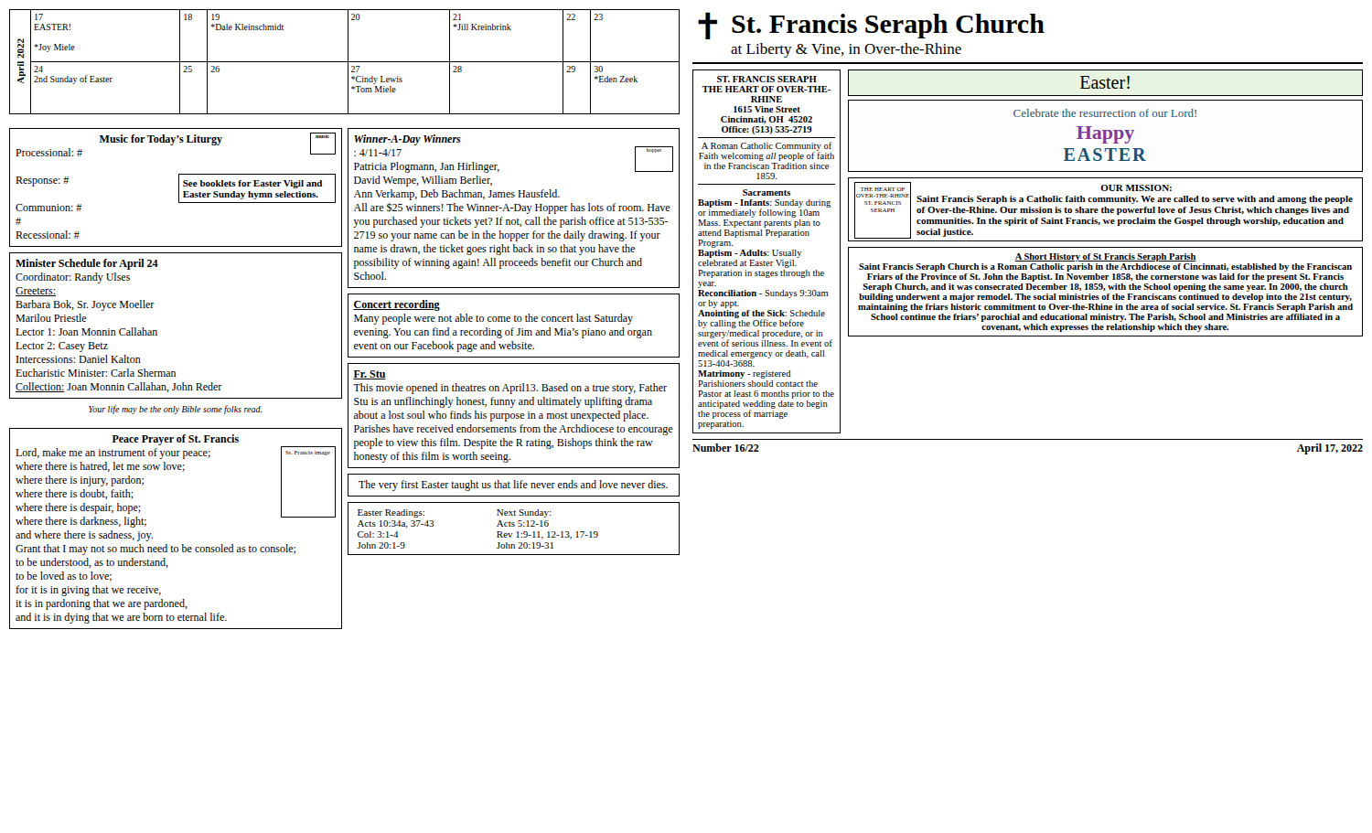| April 2022 | 17 EASTER! *Joy Miele | 18 | 19 *Dale Kleinschmidt | 20 | 21 *Jill Kreinbrink | 22 | 23 |
| 24 2nd Sunday of Easter | 25 | 26 | 27 *Cindy Lewis *Tom Miele | 28 | 29 | 30 *Eden Zeek |
Music for Today’s Liturgy music
Processional: #
Response: #
Communion: #
#
Recessional: #
See booklets for Easter Vigil and Easter Sunday hymn selections.
Minister Schedule for April 24
Coordinator: Randy Ulses
Greeters:
Barbara Bok, Sr. Joyce Moeller
Marilou Priestle
Lector 1: Joan Monnin Callahan
Lector 2: Casey Betz
Intercessions: Daniel Kalton
Eucharistic Minister: Carla Sherman
Collection: Joan Monnin Callahan, John Reder
Your life may be the only Bible some folks read.
Peace Prayer of St. Francis
St. Francis image
Lord, make me an instrument of your peace;
where there is hatred, let me sow love;
where there is injury, pardon;
where there is doubt, faith;
where there is despair, hope;
where there is darkness, light;
and where there is sadness, joy.
Grant that I may not so much need to be consoled as to console;
to be understood, as to understand,
to be loved as to love;
for it is in giving that we receive,
it is in pardoning that we are pardoned,
and it is in dying that we are born to eternal life.
Winner-A-Day Winners
: 4/11-4/17 hopper
Patricia Plogmann, Jan Hirlinger,
David Wempe, William Berlier,
Ann Verkamp, Deb Bachman, James Hausfeld.
All are $25 winners! The Winner-A-Day Hopper has lots of room. Have you purchased your tickets yet? If not, call the parish office at 513-535-2719 so your name can be in the hopper for the daily drawing. If your name is drawn, the ticket goes right back in so that you have the possibility of winning again! All proceeds benefit our Church and School.
Concert recording
Many people were not able to come to the concert last Saturday evening. You can find a recording of Jim and Mia’s piano and organ event on our Facebook page and website.
Fr. Stu
This movie opened in theatres on April13. Based on a true story, Father Stu is an unflinchingly honest, funny and ultimately uplifting drama about a lost soul who finds his purpose in a most unexpected place. Parishes have received endorsements from the Archdiocese to encourage people to view this film. Despite the R rating, Bishops think the raw honesty of this film is worth seeing.
The very first Easter taught us that life never ends and love never dies.
| Easter Readings: | Next Sunday: |
| Acts 10:34a, 37-43 | Acts 5:12-16 |
| Col: 3:1-4 | Rev 1:9-11, 12-13, 17-19 |
| John 20:1-9 | John 20:19-31 |
✝
St. Francis Seraph Church
at Liberty & Vine, in Over-the-Rhine
ST. FRANCIS SERAPH
THE HEART OF OVER-THE-RHINE
1615 Vine Street
Cincinnati, OH 45202
Office: (513) 535-2719
A Roman Catholic Community of Faith welcoming all people of faith in the Franciscan Tradition since 1859.
Sacraments
Baptism - Infants: Sunday during or immediately following 10am Mass. Expectant parents plan to attend Baptismal Preparation Program.
Baptism - Adults: Usually celebrated at Easter Vigil. Preparation in stages through the year.
Reconciliation - Sundays 9:30am or by appt.
Anointing of the Sick: Schedule by calling the Office before surgery/medical procedure, or in event of serious illness. In event of medical emergency or death, call 513-404-3688.
Matrimony - registered Parishioners should contact the Pastor at least 6 months prior to the anticipated wedding date to begin the process of marriage preparation.
Easter!
Celebrate the resurrection of our Lord!
Happy
EASTER
THE HEART OF OVER-THE-RHINE
ST. FRANCIS SERAPH
OUR MISSION:
Saint Francis Seraph is a Catholic faith community. We are called to serve with and among the people of Over-the-Rhine. Our mission is to share the powerful love of Jesus Christ, which changes lives and communities. In the spirit of Saint Francis, we proclaim the Gospel through worship, education and social justice.
A Short History of St Francis Seraph Parish
Saint Francis Seraph Church is a Roman Catholic parish in the Archdiocese of Cincinnati, established by the Franciscan Friars of the Province of St. John the Baptist. In November 1858, the cornerstone was laid for the present St. Francis Seraph Church, and it was consecrated December 18, 1859, with the School opening the same year. In 2000, the church building underwent a major remodel. The social ministries of the Franciscans continued to develop into the 21st century, maintaining the friars historic commitment to Over-the-Rhine in the area of social service. St. Francis Seraph Parish and School continue the friars’ parochial and educational ministry. The Parish, School and Ministries are affiliated in a covenant, which expresses the relationship which they share.
Number 16/22 April 17, 2022